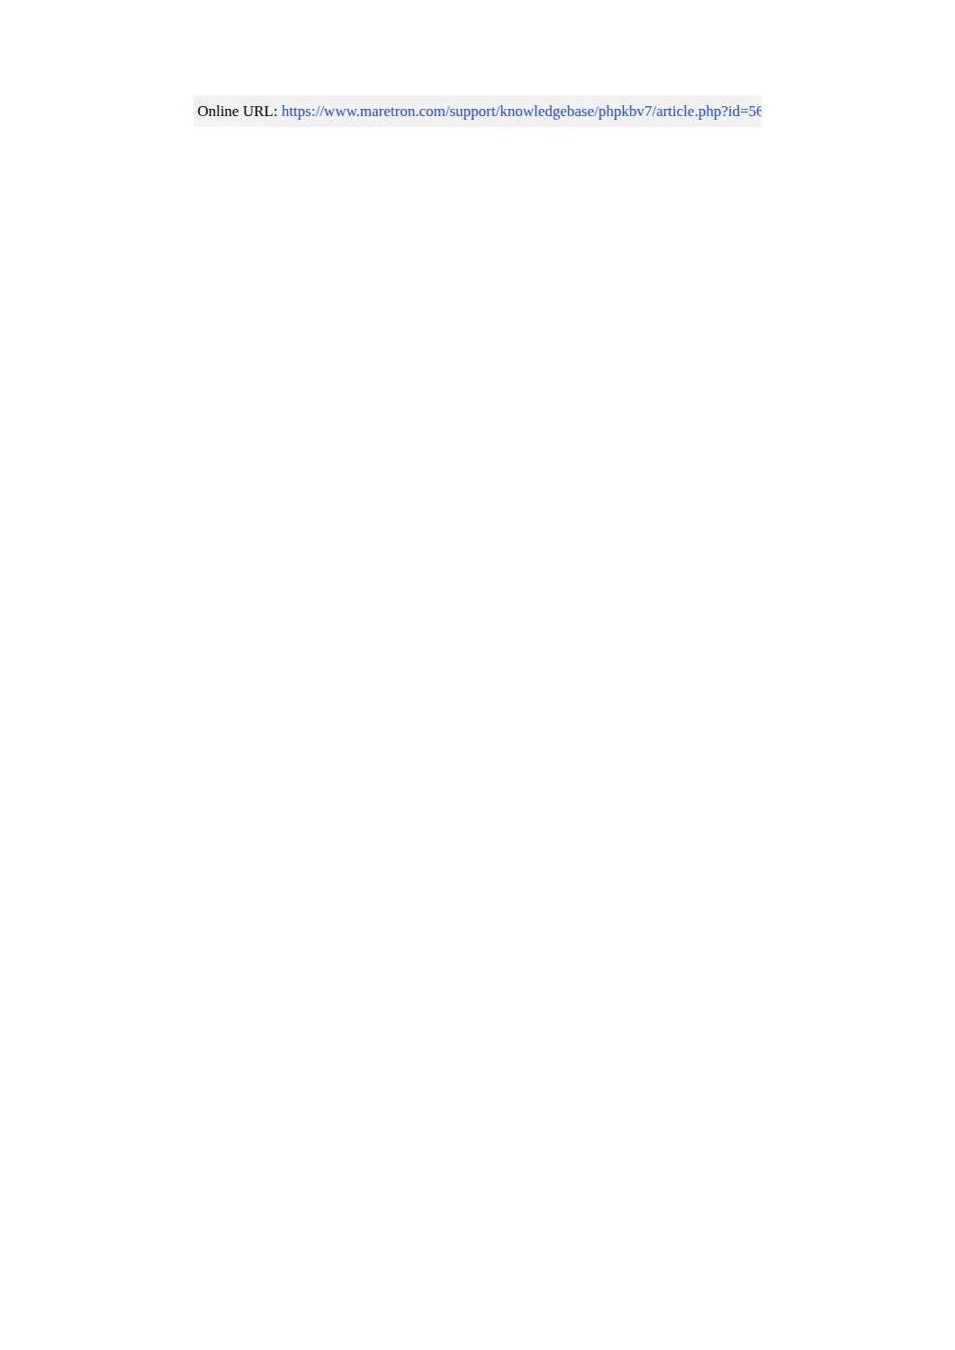Online URL: https://www.maretron.com/support/knowledgebase/phpkbv7/article.php?id=563